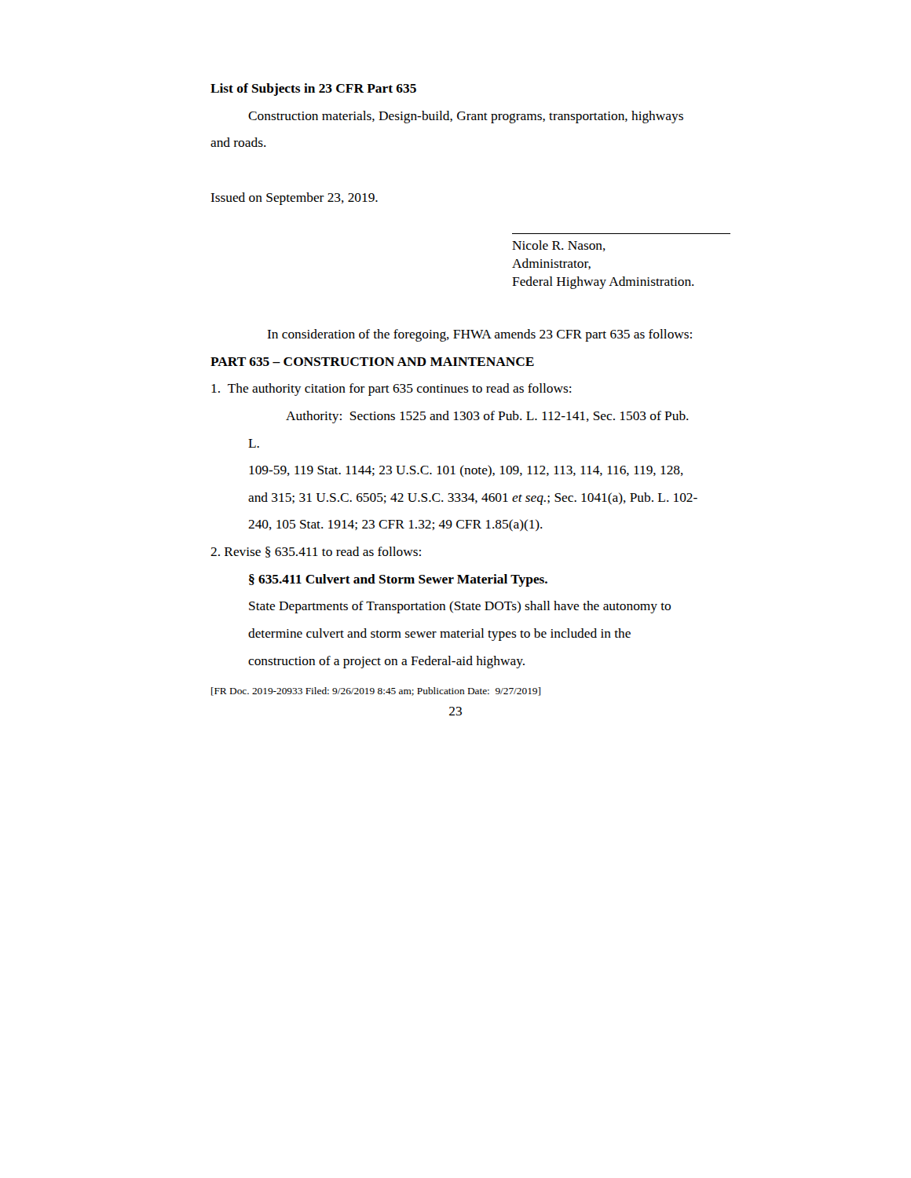List of Subjects in 23 CFR Part 635
Construction materials, Design-build, Grant programs, transportation, highways and roads.
Issued on September 23, 2019.
Nicole R. Nason,
Administrator,
Federal Highway Administration.
In consideration of the foregoing, FHWA amends 23 CFR part 635 as follows:
PART 635 – CONSTRUCTION AND MAINTENANCE
1. The authority citation for part 635 continues to read as follows:
Authority: Sections 1525 and 1303 of Pub. L. 112-141, Sec. 1503 of Pub. L.
109-59, 119 Stat. 1144; 23 U.S.C. 101 (note), 109, 112, 113, 114, 116, 119, 128, and 315; 31 U.S.C. 6505; 42 U.S.C. 3334, 4601 et seq.; Sec. 1041(a), Pub. L. 102-240, 105 Stat. 1914; 23 CFR 1.32; 49 CFR 1.85(a)(1).
2. Revise § 635.411 to read as follows:
§ 635.411 Culvert and Storm Sewer Material Types.
State Departments of Transportation (State DOTs) shall have the autonomy to determine culvert and storm sewer material types to be included in the construction of a project on a Federal-aid highway.
[FR Doc. 2019-20933 Filed: 9/26/2019 8:45 am; Publication Date: 9/27/2019]
23